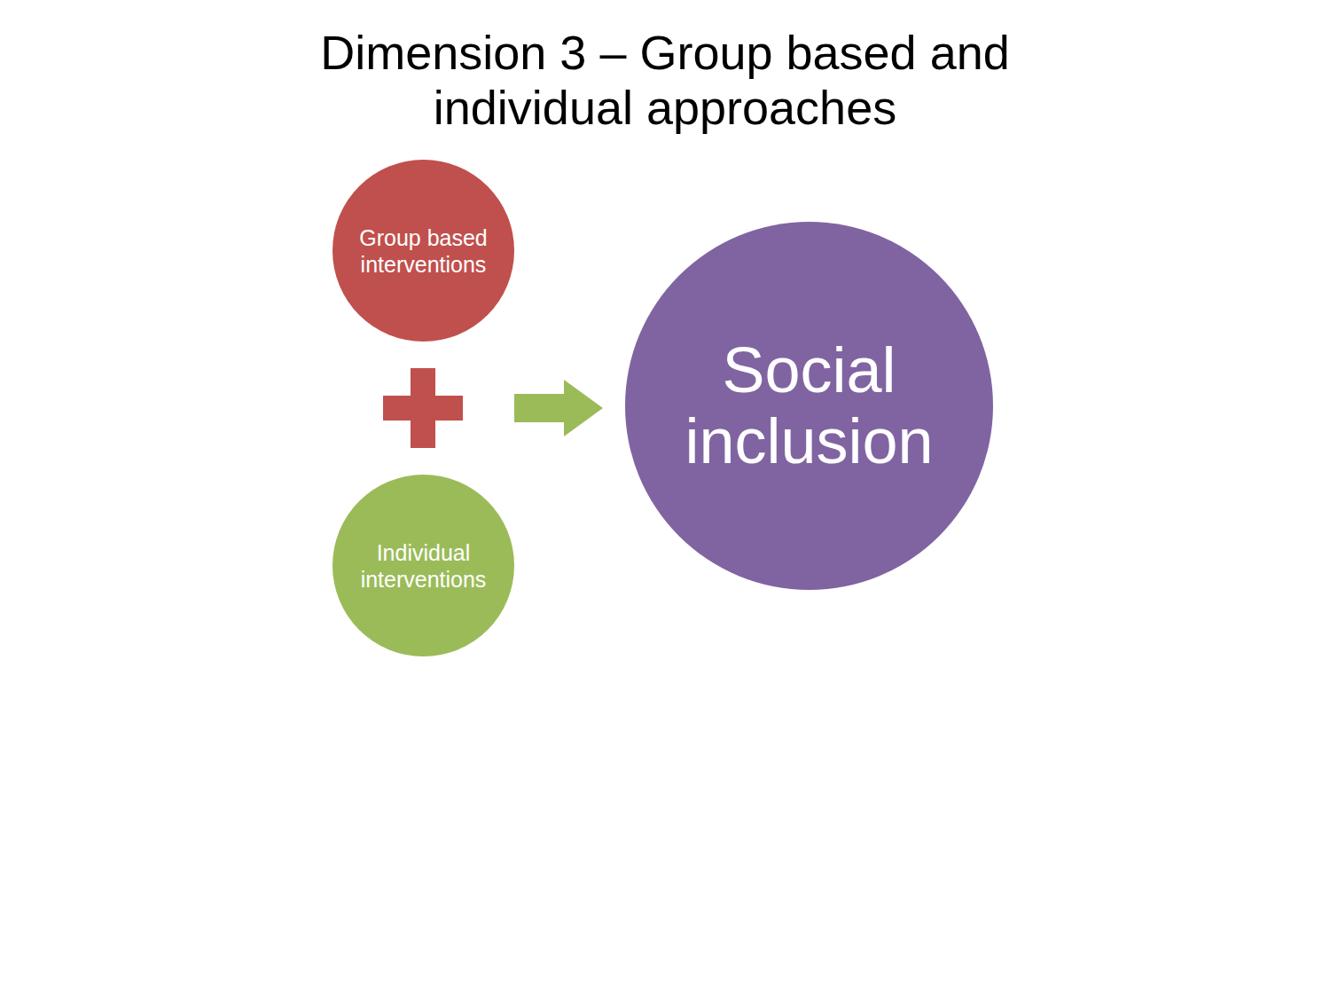Dimension 3 – Group based and individual approaches
Group based
interventions
Individual
interventions
Social
inclusion